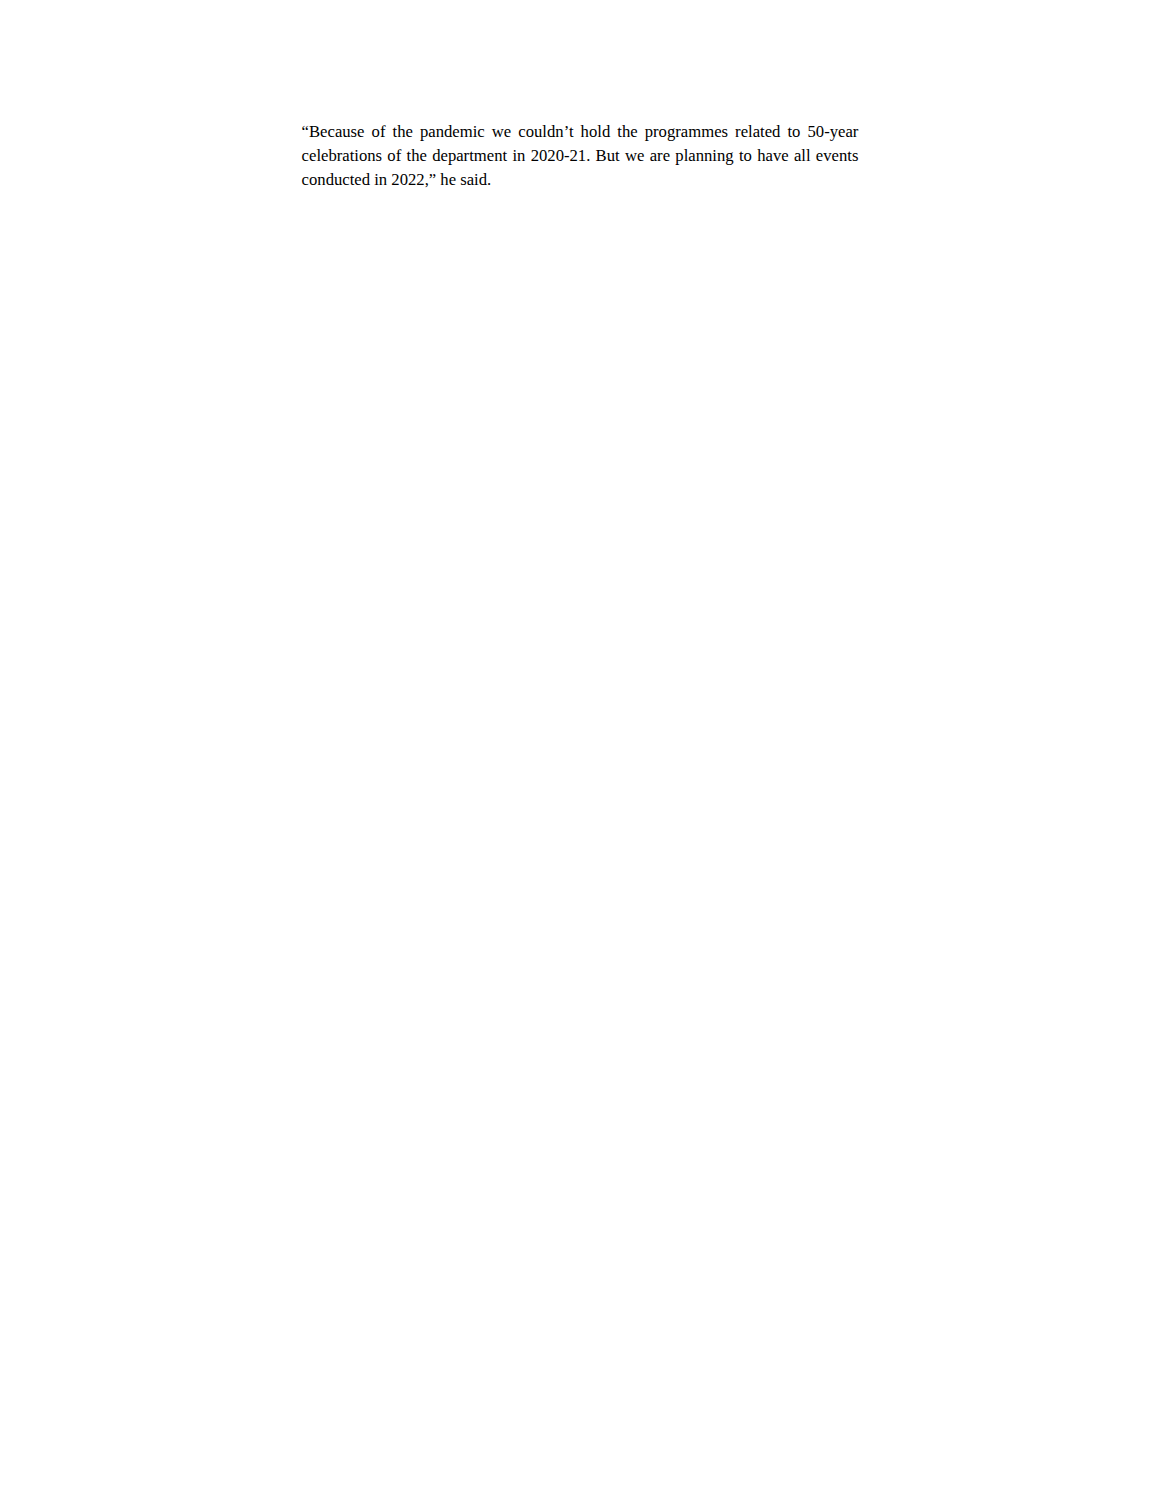“Because of the pandemic we couldn’t hold the programmes related to 50-year celebrations of the department in 2020-21. But we are planning to have all events conducted in 2022,” he said.